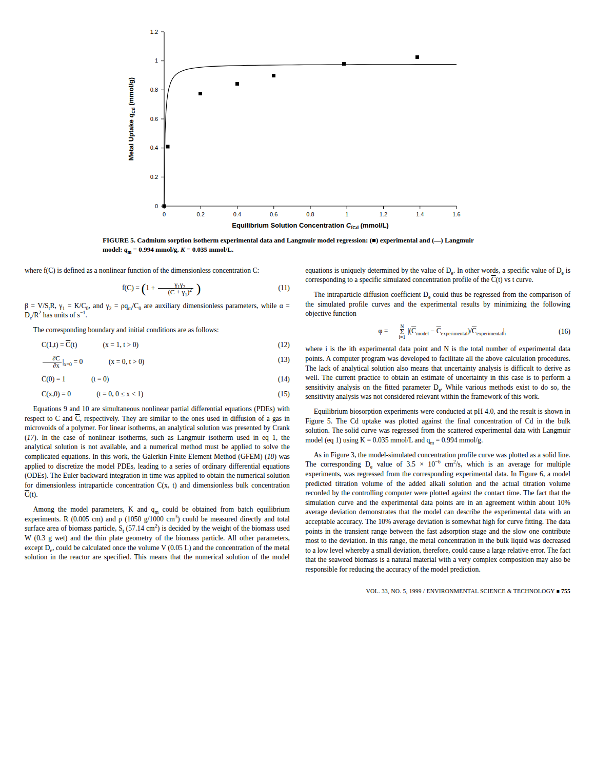0 0.2 0.4 0.6 0.8 1 1.2 0 0.2 0.4 0.6 0.8 1 1.2 1.4 1.6 Metal Uptake qCd (mmol/g) Equilibrium Solution Concentration CfCd (mmol/L)
FIGURE 5. Cadmium sorption isotherm experimental data and Langmuir model regression: (■) experimental and (—) Langmuir model: qm = 0.994 mmol/g, K = 0.035 mmol/L.
where f(C) is defined as a nonlinear function of the dimensionless concentration C:
f(C) = (1 + γ1γ2 (C + γ1)2 ) (11)
β = V/StR, γ1 = K/C0, and γ2 = ρqm/C0 are auxiliary dimensionless parameters, while α = De/R2 has units of s−1.
The corresponding boundary and initial conditions are as follows:
C(1,t) = C(t) (x = 1, t > 0)(12)
∂C ∂x |x=0 = 0 (x = 0, t > 0)(13)
C(0) = 1 (t = 0)(14)
C(x,0) = 0 (t = 0, 0 ≤ x < 1)(15)
Equations 9 and 10 are simultaneous nonlinear partial differential equations (PDEs) with respect to C and C, respectively. They are similar to the ones used in diffusion of a gas in microvoids of a polymer. For linear isotherms, an analytical solution was presented by Crank (17). In the case of nonlinear isotherms, such as Langmuir isotherm used in eq 1, the analytical solution is not available, and a numerical method must be applied to solve the complicated equations. In this work, the Galerkin Finite Element Method (GFEM) (18) was applied to discretize the model PDEs, leading to a series of ordinary differential equations (ODEs). The Euler backward integration in time was applied to obtain the numerical solution for dimensionless intraparticle concentration C(x, t) and dimensionless bulk concentration C(t).
Among the model parameters, K and qm could be obtained from batch equilibrium experiments. R (0.005 cm) and ρ (1050 g/1000 cm3) could be measured directly and total surface area of biomass particle, St (57.14 cm2) is decided by the weight of the biomass used W (0.3 g wet) and the thin plate geometry of the biomass particle. All other parameters, except De, could be calculated once the volume V (0.05 L) and the concentration of the metal solution in the reactor are specified. This means that the numerical solution of the model equations is uniquely determined by the value of De. In other words, a specific value of De is corresponding to a specific simulated concentration profile of the C(t) vs t curve.
The intraparticle diffusion coefficient De could thus be regressed from the comparison of the simulated profile curves and the experimental results by minimizing the following objective function
φ = N Σ i=1 |(Cmodel − Cexperimental)/Cexperimental|i (16)
where i is the ith experimental data point and N is the total number of experimental data points. A computer program was developed to facilitate all the above calculation procedures. The lack of analytical solution also means that uncertainty analysis is difficult to derive as well. The current practice to obtain an estimate of uncertainty in this case is to perform a sensitivity analysis on the fitted parameter De. While various methods exist to do so, the sensitivity analysis was not considered relevant within the framework of this work.
Equilibrium biosorption experiments were conducted at pH 4.0, and the result is shown in Figure 5. The Cd uptake was plotted against the final concentration of Cd in the bulk solution. The solid curve was regressed from the scattered experimental data with Langmuir model (eq 1) using K = 0.035 mmol/L and qm = 0.994 mmol/g.
As in Figure 3, the model-simulated concentration profile curve was plotted as a solid line. The corresponding De value of 3.5 × 10−6 cm2/s, which is an average for multiple experiments, was regressed from the corresponding experimental data. In Figure 6, a model predicted titration volume of the added alkali solution and the actual titration volume recorded by the controlling computer were plotted against the contact time. The fact that the simulation curve and the experimental data points are in an agreement within about 10% average deviation demonstrates that the model can describe the experimental data with an acceptable accuracy. The 10% average deviation is somewhat high for curve fitting. The data points in the transient range between the fast adsorption stage and the slow one contribute most to the deviation. In this range, the metal concentration in the bulk liquid was decreased to a low level whereby a small deviation, therefore, could cause a large relative error. The fact that the seaweed biomass is a natural material with a very complex composition may also be responsible for reducing the accuracy of the model prediction.
VOL. 33, NO. 5, 1999 / ENVIRONMENTAL SCIENCE & TECHNOLOGY ■ 755